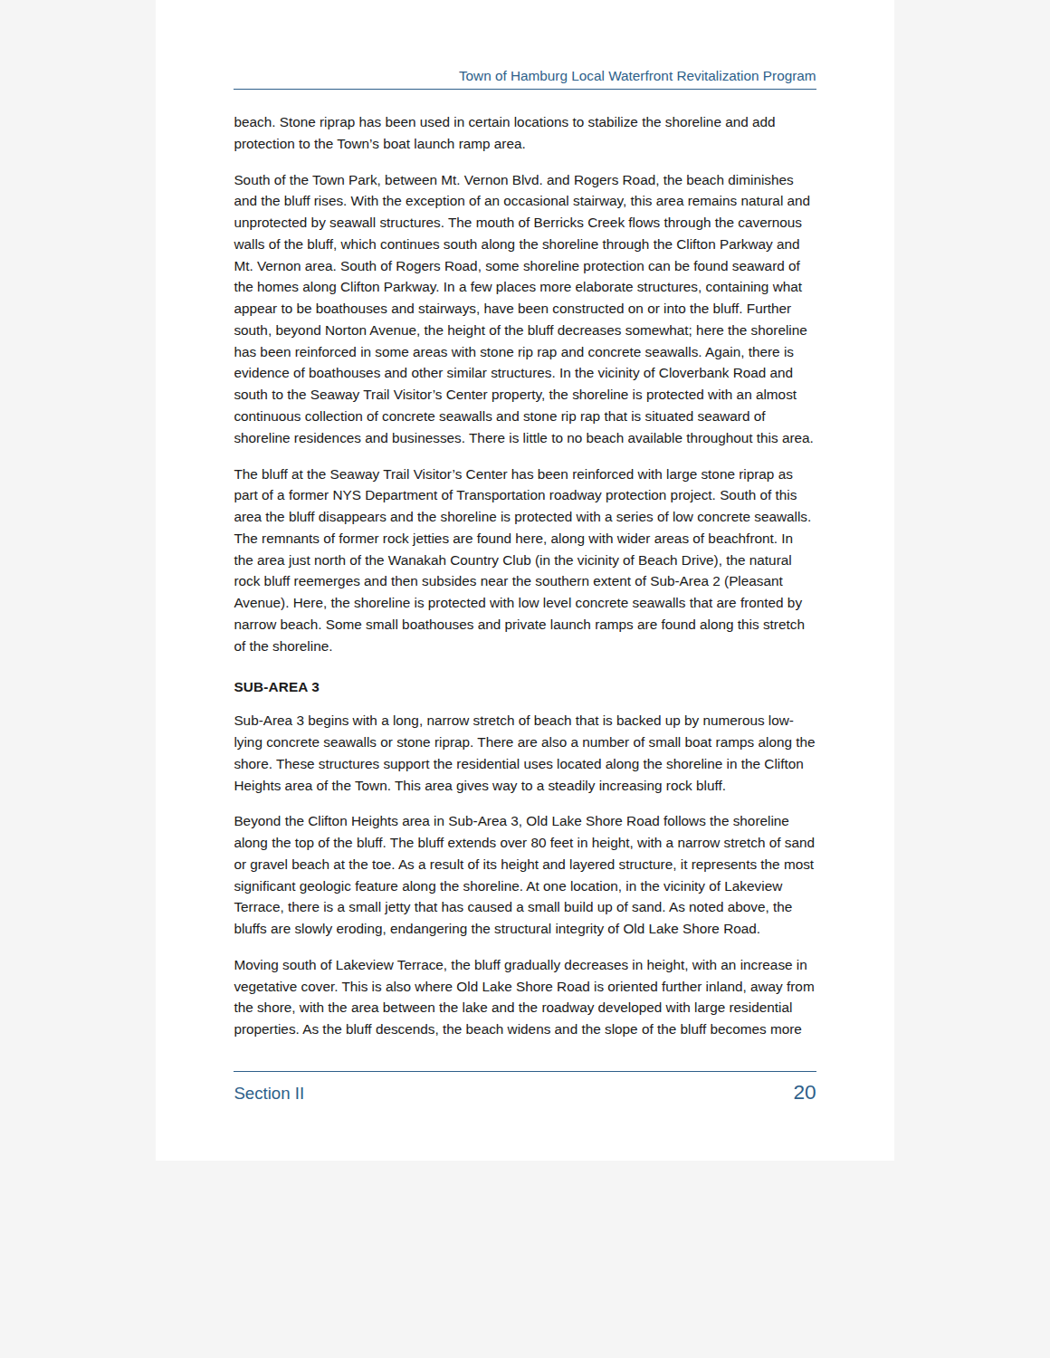Town of Hamburg Local Waterfront Revitalization Program
beach. Stone riprap has been used in certain locations to stabilize the shoreline and add protection to the Town’s boat launch ramp area.
South of the Town Park, between Mt. Vernon Blvd. and Rogers Road, the beach diminishes and the bluff rises. With the exception of an occasional stairway, this area remains natural and unprotected by seawall structures. The mouth of Berricks Creek flows through the cavernous walls of the bluff, which continues south along the shoreline through the Clifton Parkway and Mt. Vernon area. South of Rogers Road, some shoreline protection can be found seaward of the homes along Clifton Parkway. In a few places more elaborate structures, containing what appear to be boathouses and stairways, have been constructed on or into the bluff. Further south, beyond Norton Avenue, the height of the bluff decreases somewhat; here the shoreline has been reinforced in some areas with stone rip rap and concrete seawalls. Again, there is evidence of boathouses and other similar structures. In the vicinity of Cloverbank Road and south to the Seaway Trail Visitor’s Center property, the shoreline is protected with an almost continuous collection of concrete seawalls and stone rip rap that is situated seaward of shoreline residences and businesses. There is little to no beach available throughout this area.
The bluff at the Seaway Trail Visitor’s Center has been reinforced with large stone riprap as part of a former NYS Department of Transportation roadway protection project. South of this area the bluff disappears and the shoreline is protected with a series of low concrete seawalls. The remnants of former rock jetties are found here, along with wider areas of beachfront. In the area just north of the Wanakah Country Club (in the vicinity of Beach Drive), the natural rock bluff reemerges and then subsides near the southern extent of Sub-Area 2 (Pleasant Avenue). Here, the shoreline is protected with low level concrete seawalls that are fronted by narrow beach. Some small boathouses and private launch ramps are found along this stretch of the shoreline.
SUB-AREA 3
Sub-Area 3 begins with a long, narrow stretch of beach that is backed up by numerous low-lying concrete seawalls or stone riprap. There are also a number of small boat ramps along the shore. These structures support the residential uses located along the shoreline in the Clifton Heights area of the Town. This area gives way to a steadily increasing rock bluff.
Beyond the Clifton Heights area in Sub-Area 3, Old Lake Shore Road follows the shoreline along the top of the bluff. The bluff extends over 80 feet in height, with a narrow stretch of sand or gravel beach at the toe. As a result of its height and layered structure, it represents the most significant geologic feature along the shoreline. At one location, in the vicinity of Lakeview Terrace, there is a small jetty that has caused a small build up of sand. As noted above, the bluffs are slowly eroding, endangering the structural integrity of Old Lake Shore Road.
Moving south of Lakeview Terrace, the bluff gradually decreases in height, with an increase in vegetative cover. This is also where Old Lake Shore Road is oriented further inland, away from the shore, with the area between the lake and the roadway developed with large residential properties. As the bluff descends, the beach widens and the slope of the bluff becomes more
Section II 20